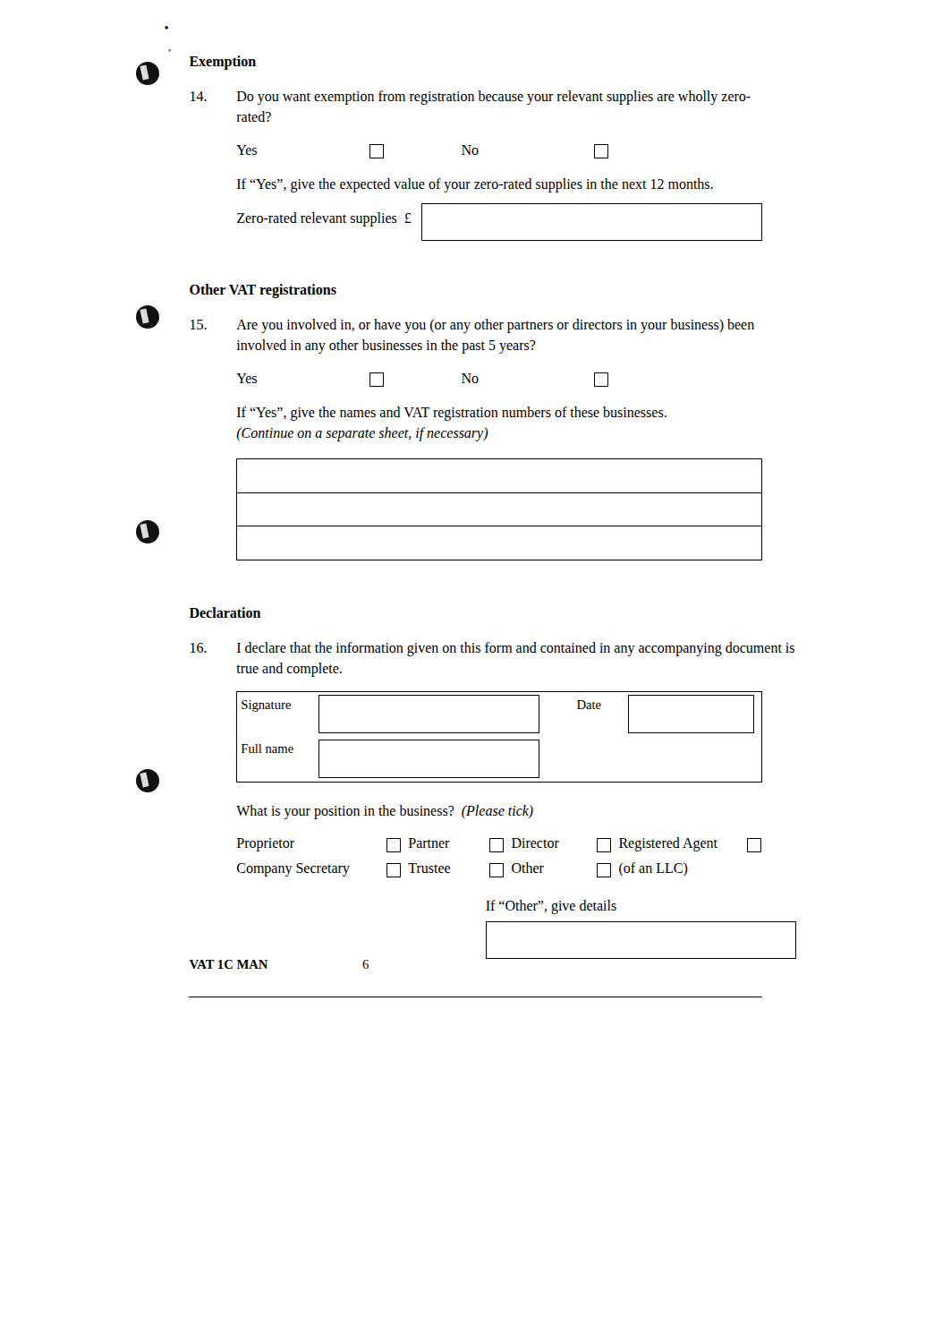•
’
Exemption
14.
Do you want exemption from registration because your relevant supplies are wholly zero-rated?
Yes No
If “Yes”, give the expected value of your zero-rated supplies in the next 12 months.
Zero-rated relevant supplies £
Other VAT registrations
15.
Are you involved in, or have you (or any other partners or directors in your business) been involved in any other businesses in the past 5 years?
Yes No
If “Yes”, give the names and VAT registration numbers of these businesses.
(Continue on a separate sheet, if necessary)
Declaration
16.
I declare that the information given on this form and contained in any accompanying document is true and complete.
Signature
Date
Full name
What is your position in the business? (Please tick)
Proprietor
Partner
Director
Registered Agent
Company Secretary
Trustee
Other
(of an LLC)
If “Other”, give details
VAT 1C MAN
6